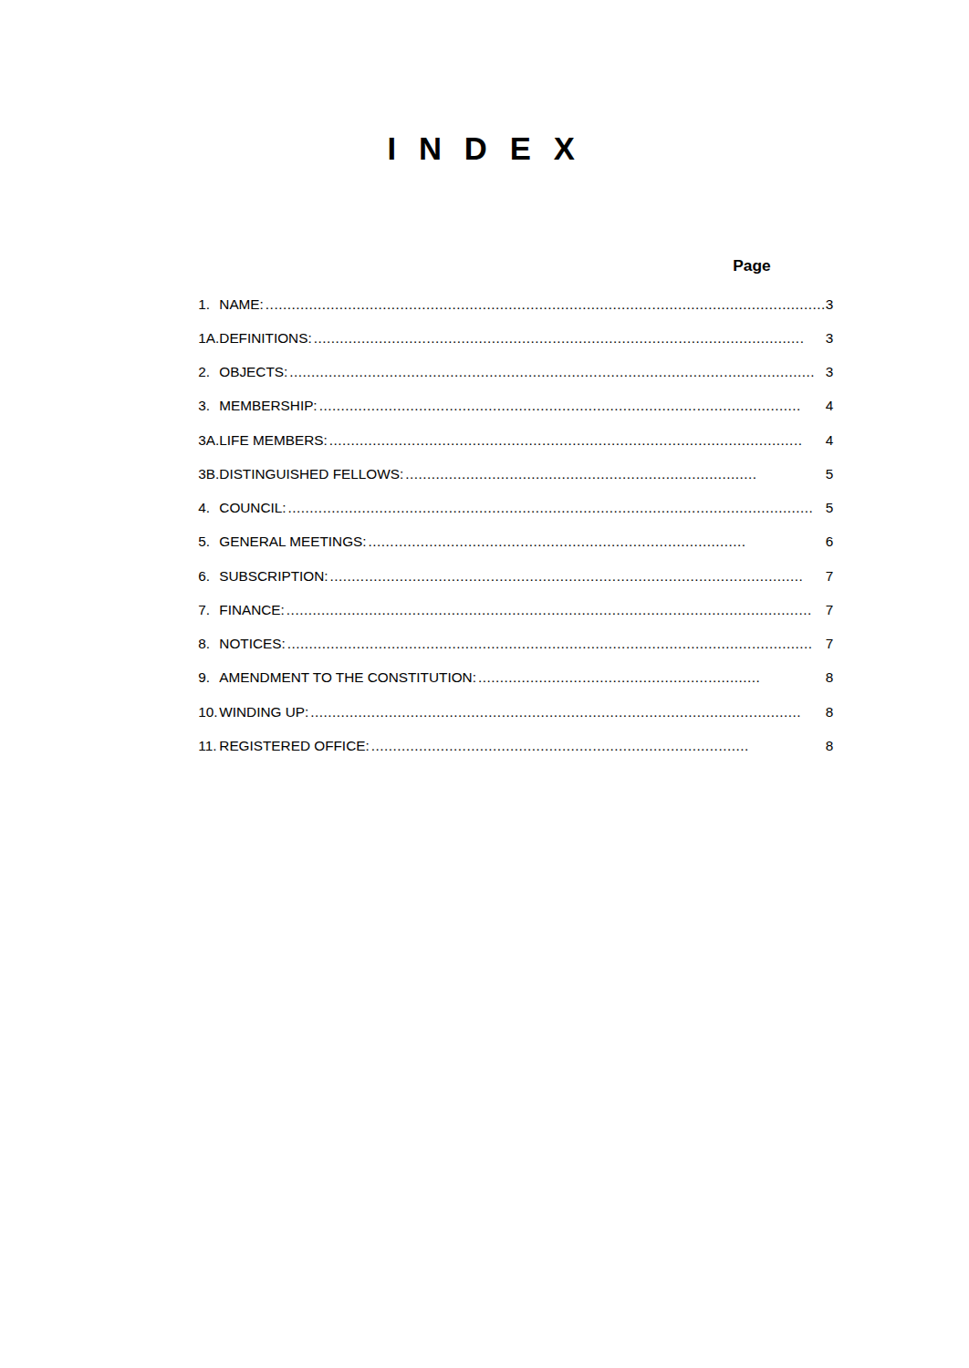I N D E X
Page
| 1. | NAME: ................................................................................................................................. | 3 |
| 1A. | DEFINITIONS: ................................................................................................................. | 3 |
| 2. | OBJECTS: ......................................................................................................................... | 3 |
| 3. | MEMBERSHIP: ............................................................................................................... | 4 |
| 3A. | LIFE MEMBERS: ............................................................................................................. | 4 |
| 3B. | DISTINGUISHED FELLOWS: ................................................................................. | 5 |
| 4. | COUNCIL: ......................................................................................................................... | 5 |
| 5. | GENERAL MEETINGS: ....................................................................................... | 6 |
| 6. | SUBSCRIPTION: ............................................................................................................. | 7 |
| 7. | FINANCE: ......................................................................................................................... | 7 |
| 8. | NOTICES: ......................................................................................................................... | 7 |
| 9. | AMENDMENT TO THE CONSTITUTION: ................................................................. | 8 |
| 10. | WINDING UP: ................................................................................................................. | 8 |
| 11. | REGISTERED OFFICE: ....................................................................................... | 8 |